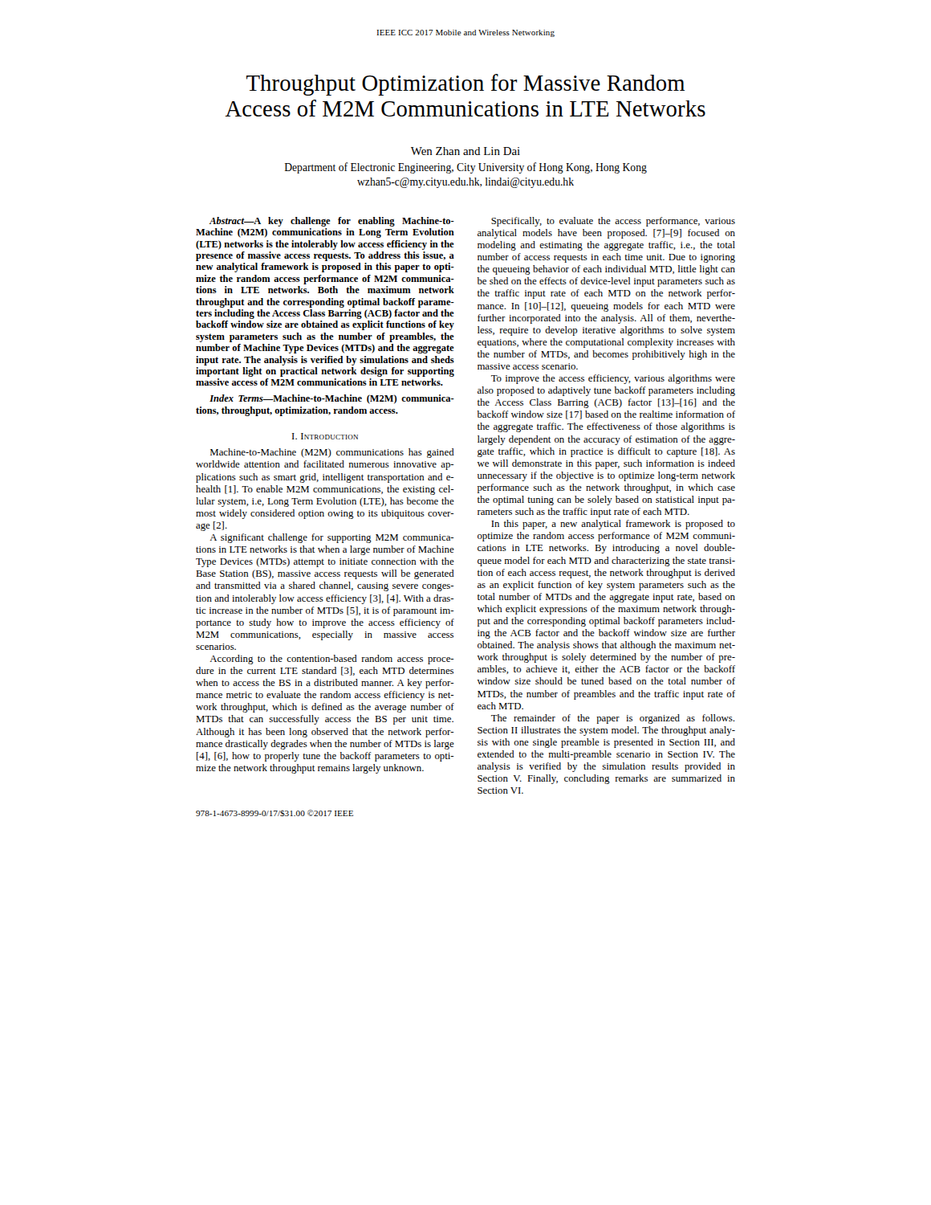IEEE ICC 2017 Mobile and Wireless Networking
Throughput Optimization for Massive Random
Access of M2M Communications in LTE Networks
Wen Zhan and Lin Dai
Department of Electronic Engineering, City University of Hong Kong, Hong Kong
wzhan5-c@my.cityu.edu.hk, lindai@cityu.edu.hk
Abstract—A key challenge for enabling Machine-to-Machine (M2M) communications in Long Term Evolution (LTE) networks is the intolerably low access efficiency in the presence of massive access requests. To address this issue, a new analytical framework is proposed in this paper to optimize the random access performance of M2M communications in LTE networks. Both the maximum network throughput and the corresponding optimal backoff parameters including the Access Class Barring (ACB) factor and the backoff window size are obtained as explicit functions of key system parameters such as the number of preambles, the number of Machine Type Devices (MTDs) and the aggregate input rate. The analysis is verified by simulations and sheds important light on practical network design for supporting massive access of M2M communications in LTE networks.
Index Terms—Machine-to-Machine (M2M) communications, throughput, optimization, random access.
I. Introduction
Machine-to-Machine (M2M) communications has gained worldwide attention and facilitated numerous innovative applications such as smart grid, intelligent transportation and e-health [1]. To enable M2M communications, the existing cellular system, i.e, Long Term Evolution (LTE), has become the most widely considered option owing to its ubiquitous coverage [2].
A significant challenge for supporting M2M communications in LTE networks is that when a large number of Machine Type Devices (MTDs) attempt to initiate connection with the Base Station (BS), massive access requests will be generated and transmitted via a shared channel, causing severe congestion and intolerably low access efficiency [3], [4]. With a drastic increase in the number of MTDs [5], it is of paramount importance to study how to improve the access efficiency of M2M communications, especially in massive access scenarios.
According to the contention-based random access procedure in the current LTE standard [3], each MTD determines when to access the BS in a distributed manner. A key performance metric to evaluate the random access efficiency is network throughput, which is defined as the average number of MTDs that can successfully access the BS per unit time. Although it has been long observed that the network performance drastically degrades when the number of MTDs is large [4], [6], how to properly tune the backoff parameters to optimize the network throughput remains largely unknown.
Specifically, to evaluate the access performance, various analytical models have been proposed. [7]–[9] focused on modeling and estimating the aggregate traffic, i.e., the total number of access requests in each time unit. Due to ignoring the queueing behavior of each individual MTD, little light can be shed on the effects of device-level input parameters such as the traffic input rate of each MTD on the network performance. In [10]–[12], queueing models for each MTD were further incorporated into the analysis. All of them, nevertheless, require to develop iterative algorithms to solve system equations, where the computational complexity increases with the number of MTDs, and becomes prohibitively high in the massive access scenario.
To improve the access efficiency, various algorithms were also proposed to adaptively tune backoff parameters including the Access Class Barring (ACB) factor [13]–[16] and the backoff window size [17] based on the realtime information of the aggregate traffic. The effectiveness of those algorithms is largely dependent on the accuracy of estimation of the aggregate traffic, which in practice is difficult to capture [18]. As we will demonstrate in this paper, such information is indeed unnecessary if the objective is to optimize long-term network performance such as the network throughput, in which case the optimal tuning can be solely based on statistical input parameters such as the traffic input rate of each MTD.
In this paper, a new analytical framework is proposed to optimize the random access performance of M2M communications in LTE networks. By introducing a novel double-queue model for each MTD and characterizing the state transition of each access request, the network throughput is derived as an explicit function of key system parameters such as the total number of MTDs and the aggregate input rate, based on which explicit expressions of the maximum network throughput and the corresponding optimal backoff parameters including the ACB factor and the backoff window size are further obtained. The analysis shows that although the maximum network throughput is solely determined by the number of preambles, to achieve it, either the ACB factor or the backoff window size should be tuned based on the total number of MTDs, the number of preambles and the traffic input rate of each MTD.
The remainder of the paper is organized as follows. Section II illustrates the system model. The throughput analysis with one single preamble is presented in Section III, and extended to the multi-preamble scenario in Section IV. The analysis is verified by the simulation results provided in Section V. Finally, concluding remarks are summarized in Section VI.
978-1-4673-8999-0/17/$31.00 ©2017 IEEE